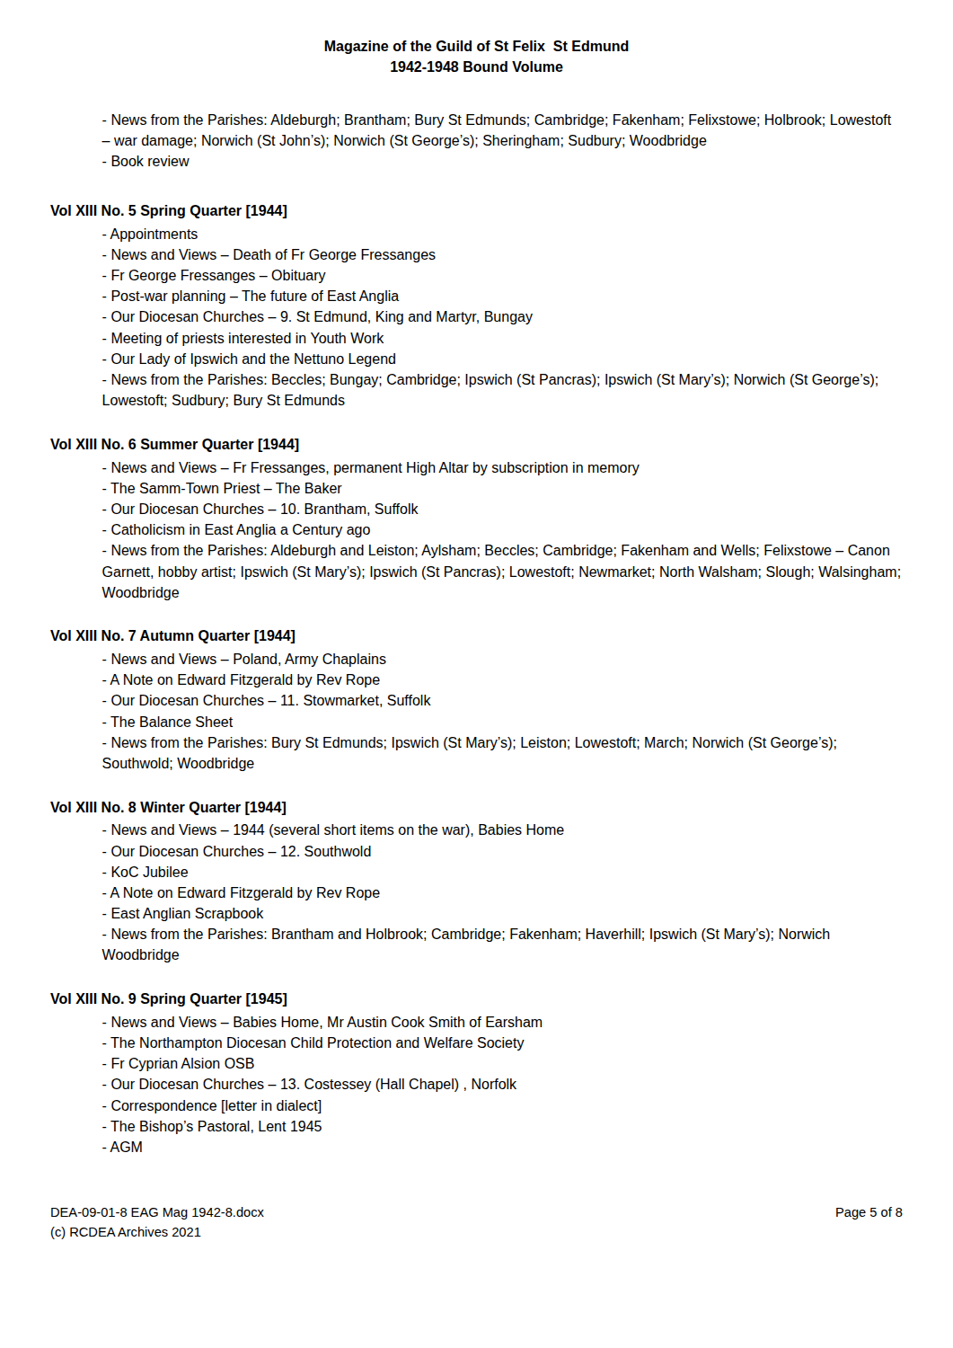Magazine of the Guild of St Felix St Edmund 1942-1948 Bound Volume
News from the Parishes: Aldeburgh; Brantham; Bury St Edmunds; Cambridge; Fakenham; Felixstowe; Holbrook; Lowestoft – war damage; Norwich (St John’s); Norwich (St George’s); Sheringham; Sudbury; Woodbridge
Book review
Vol XIII No. 5 Spring Quarter [1944]
Appointments
News and Views – Death of Fr George Fressanges
Fr George Fressanges – Obituary
Post-war planning – The future of East Anglia
Our Diocesan Churches – 9. St Edmund, King and Martyr, Bungay
Meeting of priests interested in Youth Work
Our Lady of Ipswich and the Nettuno Legend
News from the Parishes: Beccles; Bungay; Cambridge; Ipswich (St Pancras); Ipswich (St Mary’s); Norwich (St George’s); Lowestoft; Sudbury; Bury St Edmunds
Vol XIII No. 6 Summer Quarter [1944]
News and Views – Fr Fressanges, permanent High Altar by subscription in memory
The Samm-Town Priest – The Baker
Our Diocesan Churches – 10. Brantham, Suffolk
Catholicism in East Anglia a Century ago
News from the Parishes: Aldeburgh and Leiston; Aylsham; Beccles; Cambridge; Fakenham and Wells; Felixstowe – Canon Garnett, hobby artist; Ipswich (St Mary’s); Ipswich (St Pancras); Lowestoft; Newmarket; North Walsham; Slough; Walsingham; Woodbridge
Vol XIII No. 7 Autumn Quarter [1944]
News and Views – Poland, Army Chaplains
A Note on Edward Fitzgerald by Rev Rope
Our Diocesan Churches – 11. Stowmarket, Suffolk
The Balance Sheet
News from the Parishes: Bury St Edmunds; Ipswich (St Mary’s); Leiston; Lowestoft; March; Norwich (St George’s); Southwold; Woodbridge
Vol XIII No. 8 Winter Quarter [1944]
News and Views – 1944 (several short items on the war), Babies Home
Our Diocesan Churches – 12. Southwold
KoC Jubilee
A Note on Edward Fitzgerald by Rev Rope
East Anglian Scrapbook
News from the Parishes: Brantham and Holbrook; Cambridge; Fakenham; Haverhill; Ipswich (St Mary’s); Norwich Woodbridge
Vol XIII No. 9 Spring Quarter [1945]
News and Views – Babies Home, Mr Austin Cook Smith of Earsham
The Northampton Diocesan Child Protection and Welfare Society
Fr Cyprian Alsion OSB
Our Diocesan Churches – 13. Costessey (Hall Chapel) , Norfolk
Correspondence [letter in dialect]
The Bishop’s Pastoral, Lent 1945
AGM
DEA-09-01-8 EAG Mag 1942-8.docx
(c) RCDEA Archives 2021
Page 5 of 8